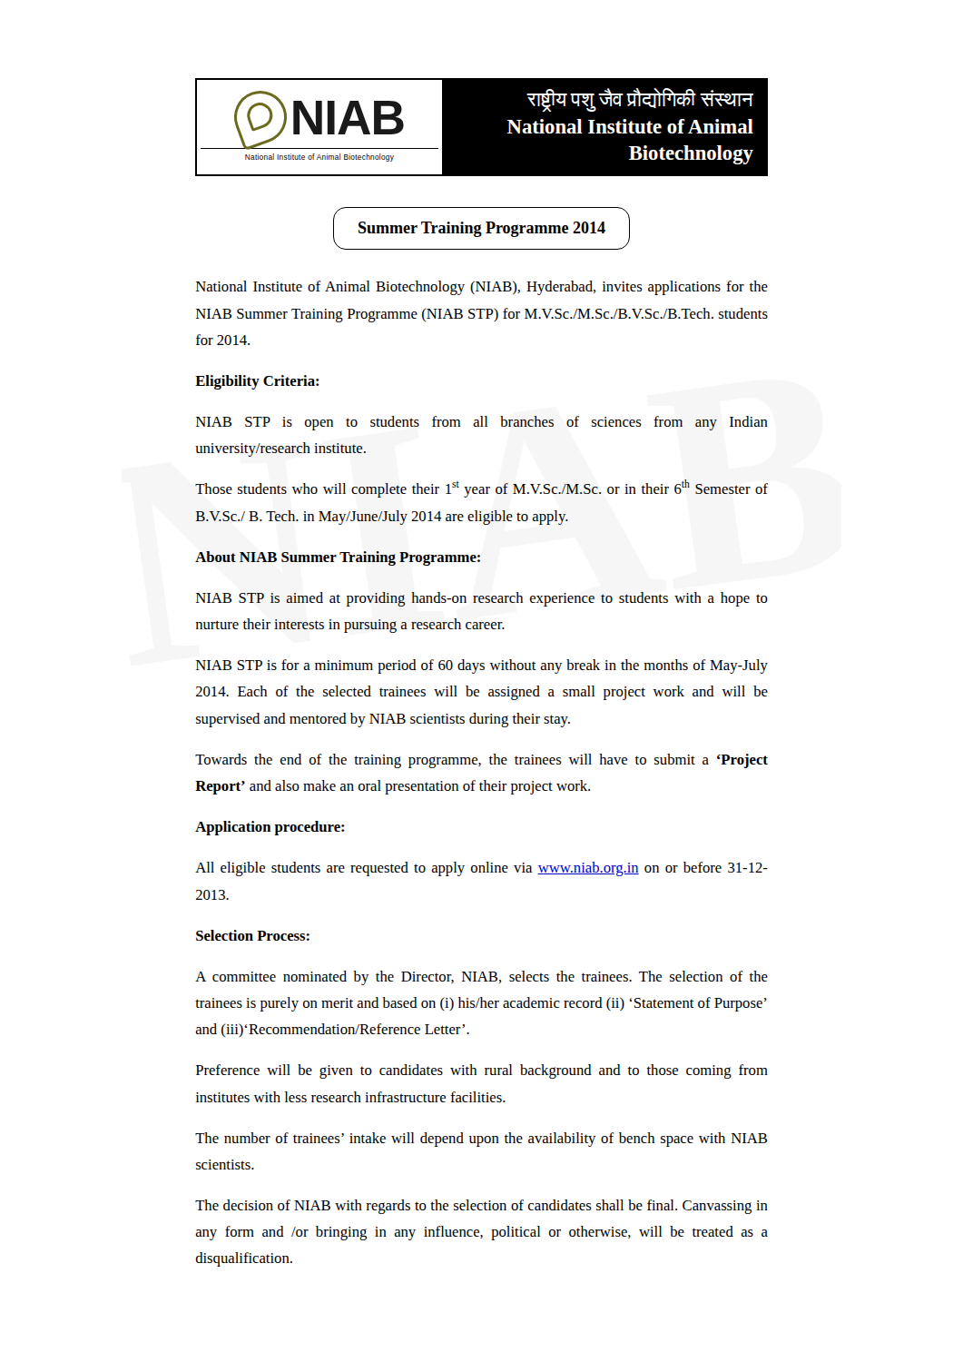NIAB
NIAB
National Institute of Animal Biotechnology
राष्ट्रीय पशु जैव प्रौद्योगिकी संस्थान
National Institute of Animal Biotechnology
Summer Training Programme 2014
National Institute of Animal Biotechnology (NIAB), Hyderabad, invites applications for the NIAB Summer Training Programme (NIAB STP) for M.V.Sc./M.Sc./B.V.Sc./B.Tech. students for 2014.
Eligibility Criteria:
NIAB STP is open to students from all branches of sciences from any Indian university/research institute.
Those students who will complete their 1st year of M.V.Sc./M.Sc. or in their 6th Semester of B.V.Sc./ B. Tech. in May/June/July 2014 are eligible to apply.
About NIAB Summer Training Programme:
NIAB STP is aimed at providing hands-on research experience to students with a hope to nurture their interests in pursuing a research career.
NIAB STP is for a minimum period of 60 days without any break in the months of May-July 2014. Each of the selected trainees will be assigned a small project work and will be supervised and mentored by NIAB scientists during their stay.
Towards the end of the training programme, the trainees will have to submit a ‘Project Report’ and also make an oral presentation of their project work.
Application procedure:
All eligible students are requested to apply online via www.niab.org.in on or before 31-12-2013.
Selection Process:
A committee nominated by the Director, NIAB, selects the trainees. The selection of the trainees is purely on merit and based on (i) his/her academic record (ii) ‘Statement of Purpose’ and (iii)‘Recommendation/Reference Letter’.
Preference will be given to candidates with rural background and to those coming from institutes with less research infrastructure facilities.
The number of trainees’ intake will depend upon the availability of bench space with NIAB scientists.
The decision of NIAB with regards to the selection of candidates shall be final. Canvassing in any form and /or bringing in any influence, political or otherwise, will be treated as a disqualification.